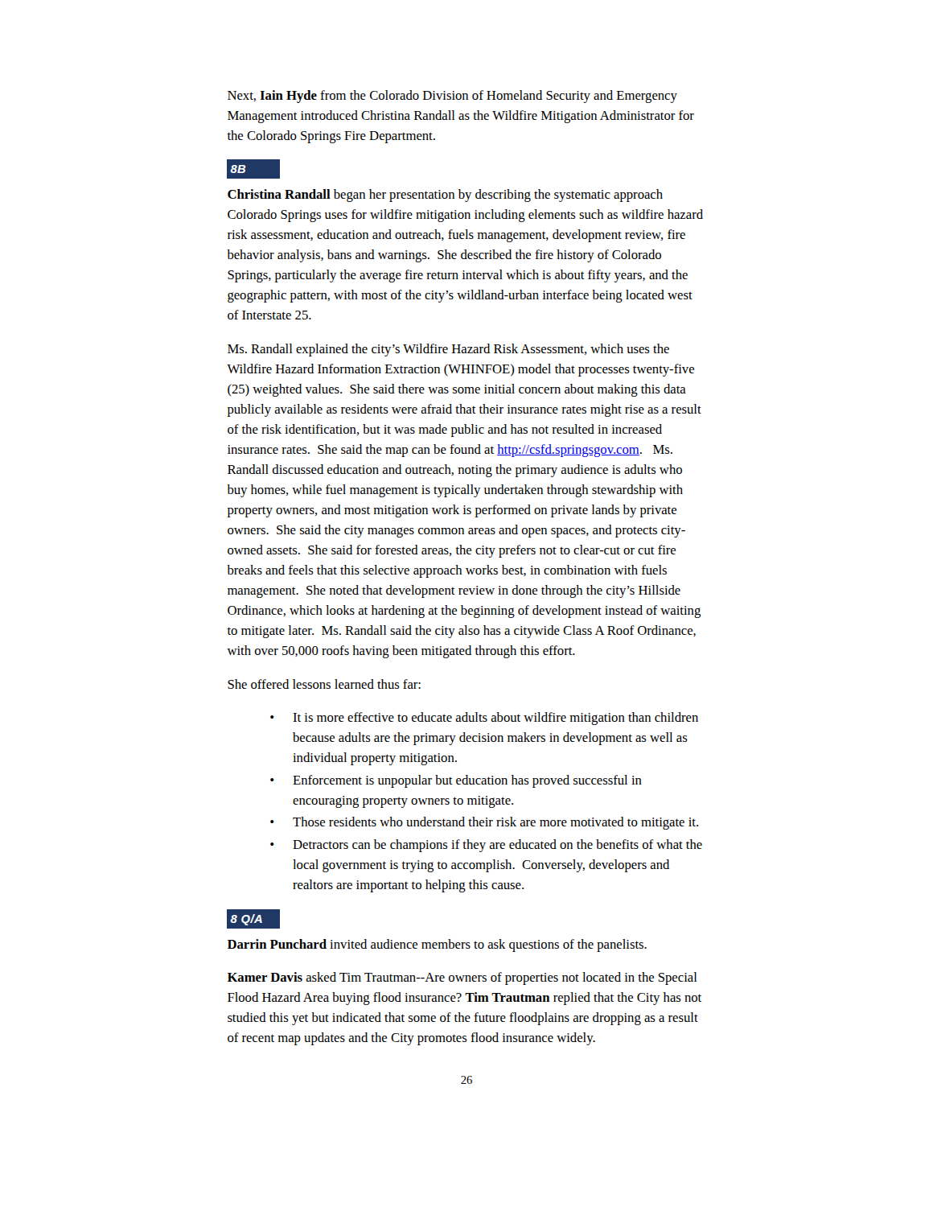Next, Iain Hyde from the Colorado Division of Homeland Security and Emergency Management introduced Christina Randall as the Wildfire Mitigation Administrator for the Colorado Springs Fire Department.
8B
Christina Randall began her presentation by describing the systematic approach Colorado Springs uses for wildfire mitigation including elements such as wildfire hazard risk assessment, education and outreach, fuels management, development review, fire behavior analysis, bans and warnings. She described the fire history of Colorado Springs, particularly the average fire return interval which is about fifty years, and the geographic pattern, with most of the city’s wildland-urban interface being located west of Interstate 25.
Ms. Randall explained the city’s Wildfire Hazard Risk Assessment, which uses the Wildfire Hazard Information Extraction (WHINFOE) model that processes twenty-five (25) weighted values. She said there was some initial concern about making this data publicly available as residents were afraid that their insurance rates might rise as a result of the risk identification, but it was made public and has not resulted in increased insurance rates. She said the map can be found at http://csfd.springsgov.com. Ms. Randall discussed education and outreach, noting the primary audience is adults who buy homes, while fuel management is typically undertaken through stewardship with property owners, and most mitigation work is performed on private lands by private owners. She said the city manages common areas and open spaces, and protects city-owned assets. She said for forested areas, the city prefers not to clear-cut or cut fire breaks and feels that this selective approach works best, in combination with fuels management. She noted that development review in done through the city’s Hillside Ordinance, which looks at hardening at the beginning of development instead of waiting to mitigate later. Ms. Randall said the city also has a citywide Class A Roof Ordinance, with over 50,000 roofs having been mitigated through this effort.
She offered lessons learned thus far:
It is more effective to educate adults about wildfire mitigation than children because adults are the primary decision makers in development as well as individual property mitigation.
Enforcement is unpopular but education has proved successful in encouraging property owners to mitigate.
Those residents who understand their risk are more motivated to mitigate it.
Detractors can be champions if they are educated on the benefits of what the local government is trying to accomplish. Conversely, developers and realtors are important to helping this cause.
8 Q/A
Darrin Punchard invited audience members to ask questions of the panelists.
Kamer Davis asked Tim Trautman--Are owners of properties not located in the Special Flood Hazard Area buying flood insurance? Tim Trautman replied that the City has not studied this yet but indicated that some of the future floodplains are dropping as a result of recent map updates and the City promotes flood insurance widely.
26